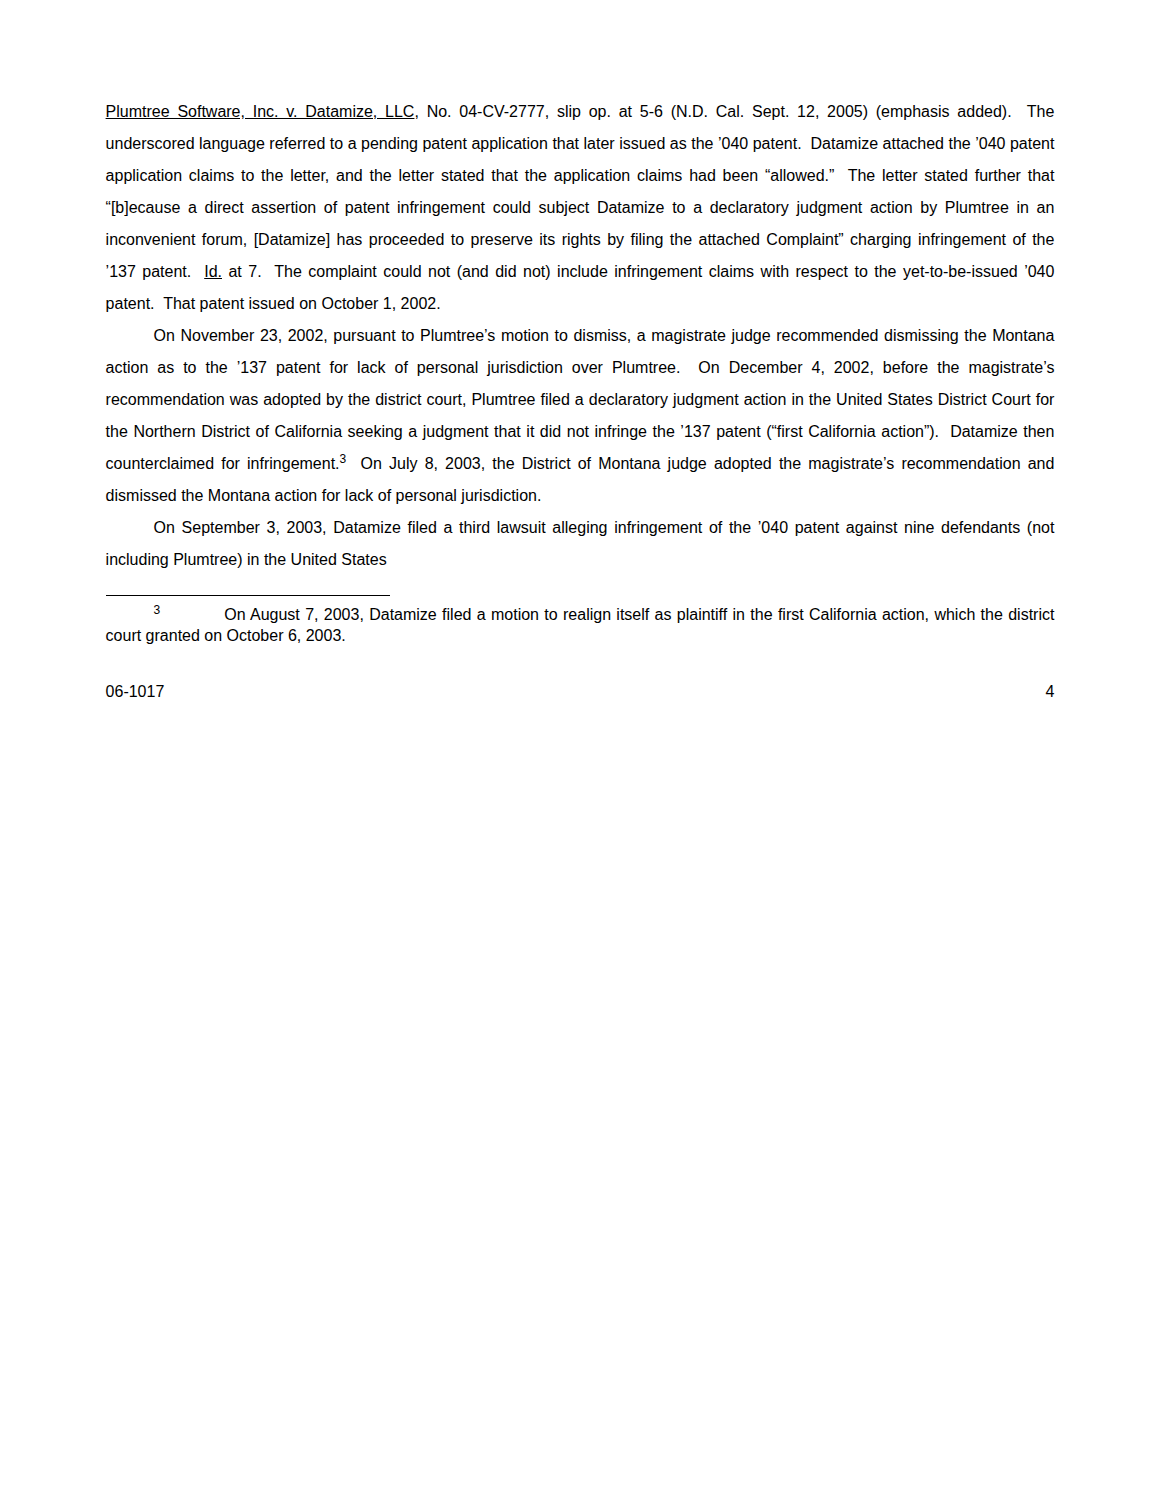Plumtree Software, Inc. v. Datamize, LLC, No. 04-CV-2777, slip op. at 5-6 (N.D. Cal. Sept. 12, 2005) (emphasis added). The underscored language referred to a pending patent application that later issued as the ’040 patent. Datamize attached the ’040 patent application claims to the letter, and the letter stated that the application claims had been “allowed.” The letter stated further that “[b]ecause a direct assertion of patent infringement could subject Datamize to a declaratory judgment action by Plumtree in an inconvenient forum, [Datamize] has proceeded to preserve its rights by filing the attached Complaint” charging infringement of the ’137 patent. Id. at 7. The complaint could not (and did not) include infringement claims with respect to the yet-to-be-issued ’040 patent. That patent issued on October 1, 2002.
On November 23, 2002, pursuant to Plumtree’s motion to dismiss, a magistrate judge recommended dismissing the Montana action as to the ’137 patent for lack of personal jurisdiction over Plumtree. On December 4, 2002, before the magistrate’s recommendation was adopted by the district court, Plumtree filed a declaratory judgment action in the United States District Court for the Northern District of California seeking a judgment that it did not infringe the ’137 patent (“first California action”). Datamize then counterclaimed for infringement.3 On July 8, 2003, the District of Montana judge adopted the magistrate’s recommendation and dismissed the Montana action for lack of personal jurisdiction.
On September 3, 2003, Datamize filed a third lawsuit alleging infringement of the ’040 patent against nine defendants (not including Plumtree) in the United States
3 On August 7, 2003, Datamize filed a motion to realign itself as plaintiff in the first California action, which the district court granted on October 6, 2003.
06-1017 4